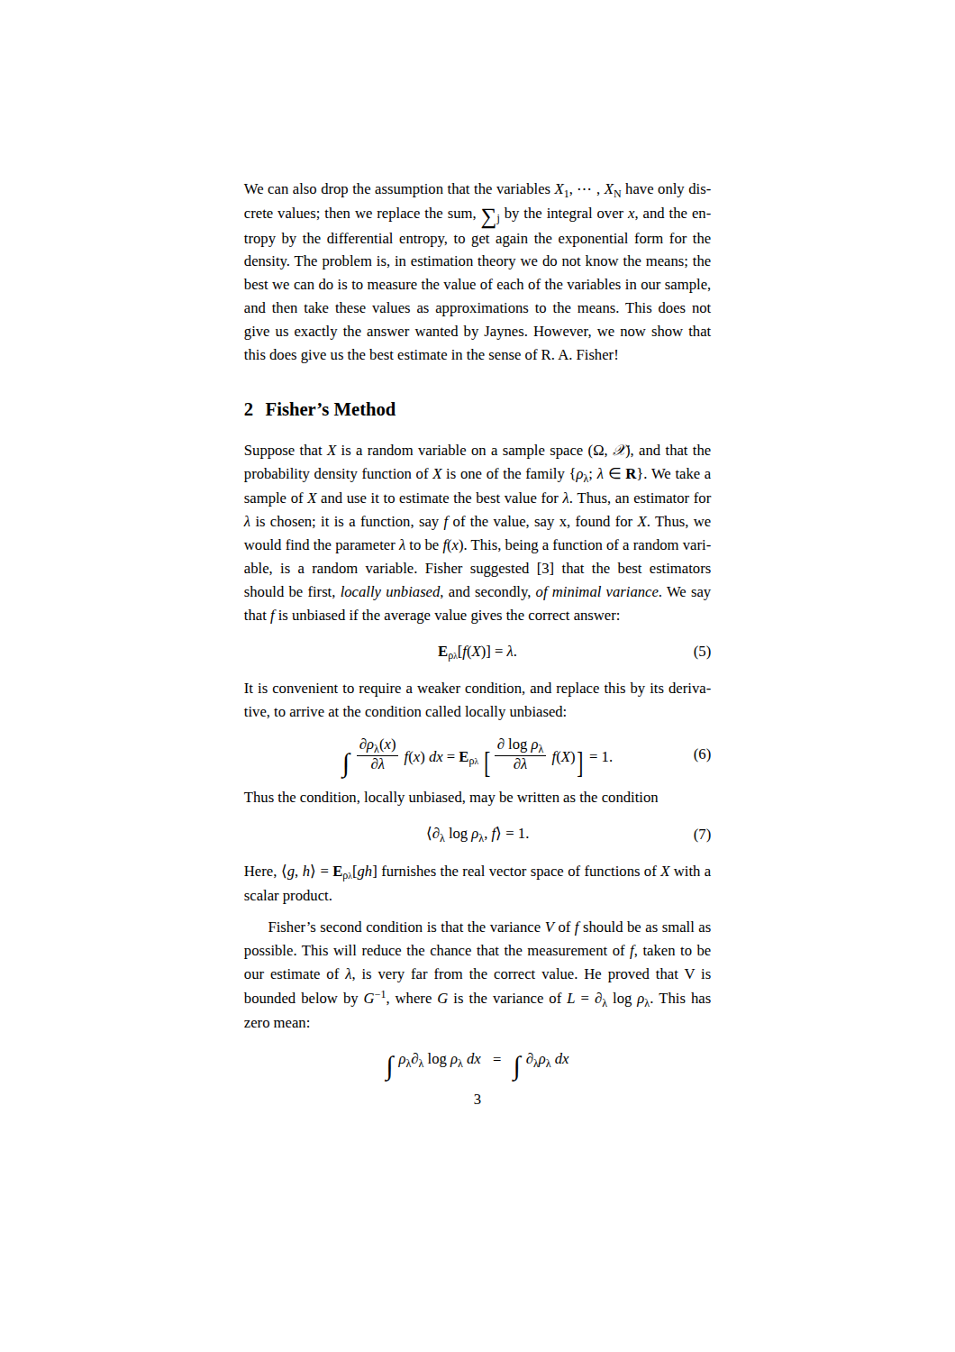We can also drop the assumption that the variables X 1, ⋯ , XN have only discrete values; then we replace the sum, ∑j by the integral over x, and the entropy by the differential entropy, to get again the exponential form for the density. The problem is, in estimation theory we do not know the means; the best we can do is to measure the value of each of the variables in our sample, and then take these values as approximations to the means. This does not give us exactly the answer wanted by Jaynes. However, we now show that this does give us the best estimate in the sense of R. A. Fisher!
2 Fisher’s Method
Suppose that X is a random variable on a sample space (Ω, 𝒳), and that the probability density function of X is one of the family {ρλ; λ ∈ R}. We take a sample of X and use it to estimate the best value for λ. Thus, an estimator for λ is chosen; it is a function, say f of the value, say x, found for X. Thus, we would find the parameter λ to be f(x). This, being a function of a random variable, is a random variable. Fisher suggested [3] that the best estimators should be first, locally unbiased, and secondly, of minimal variance. We say that f is unbiased if the average value gives the correct answer:
Eρλ[f(X)] = λ. (5)
It is convenient to require a weaker condition, and replace this by its derivative, to arrive at the condition called locally unbiased:
∫ ∂ρλ(x)∂λ f(x) dx = Eρλ [∂ log ρλ∂λ f(X)] = 1. (6)
Thus the condition, locally unbiased, may be written as the condition
⟨∂λ log ρλ, f⟩ = 1. (7)
Here, ⟨g, h⟩ = Eρλ[gh] furnishes the real vector space of functions of X with a scalar product.
Fisher’s second condition is that the variance V of f should be as small as possible. This will reduce the chance that the measurement of f, taken to be our estimate of λ, is very far from the correct value. He proved that V is bounded below by G−1, where G is the variance of L = ∂λ log ρλ. This has zero mean:
| ∫ ρ λ ∂ λ log ρ λ dx | = | ∫ ∂ λ ρ λ dx |
3